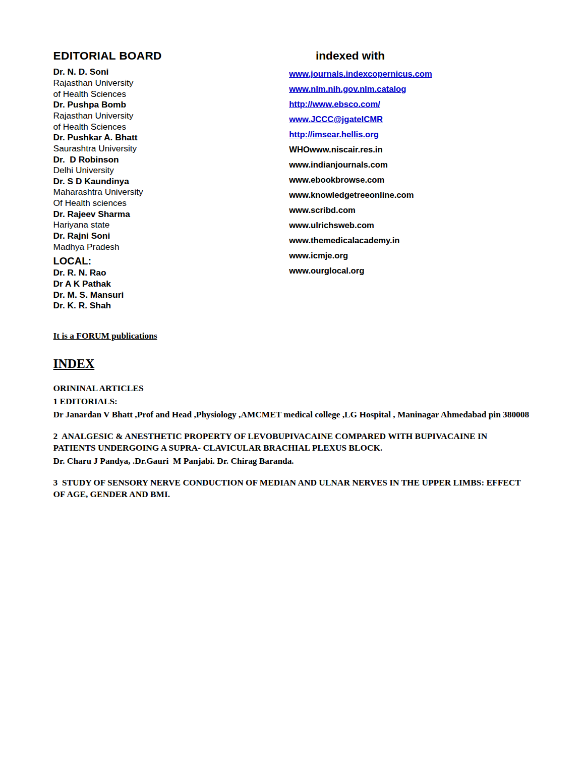EDITORIAL BOARD
Dr. N. D. Soni
Rajasthan University
of Health Sciences
Dr. Pushpa Bomb
Rajasthan University
of Health Sciences
Dr. Pushkar A. Bhatt
Saurashtra University
Dr. D Robinson
Delhi University
Dr. S D Kaundinya
Maharashtra University
Of Health sciences
Dr. Rajeev Sharma
Hariyana state
Dr. Rajni Soni
Madhya Pradesh
LOCAL:
Dr. R. N. Rao
Dr A K Pathak
Dr. M. S. Mansuri
Dr. K. R. Shah
indexed with
www.journals.indexcopernicus.com
www.nlm.nih.gov.nlm.catalog
http://www.ebsco.com/
www.JCCC@jgateICMR
http://imsear.hellis.org
WHOwww.niscair.res.in
www.indianjournals.com
www.ebookbrowse.com
www.knowledgetreeonline.com
www.scribd.com
www.ulrichsweb.com
www.themedicalacademy.in
www.icmje.org
www.ourglocal.org
It is a FORUM publications
INDEX
ORININAL ARTICLES
1 EDITORIALS:
Dr Janardan V Bhatt ,Prof and Head ,Physiology ,AMCMET medical college ,LG Hospital , Maninagar Ahmedabad pin 380008
2 ANALGESIC & ANESTHETIC PROPERTY OF LEVOBUPIVACAINE COMPARED WITH BUPIVACAINE IN PATIENTS UNDERGOING A SUPRA- CLAVICULAR BRACHIAL PLEXUS BLOCK.
Dr. Charu J Pandya, .Dr.Gauri M Panjabi. Dr. Chirag Baranda.
3 STUDY OF SENSORY NERVE CONDUCTION OF MEDIAN AND ULNAR NERVES IN THE UPPER LIMBS: EFFECT OF AGE, GENDER AND BMI.